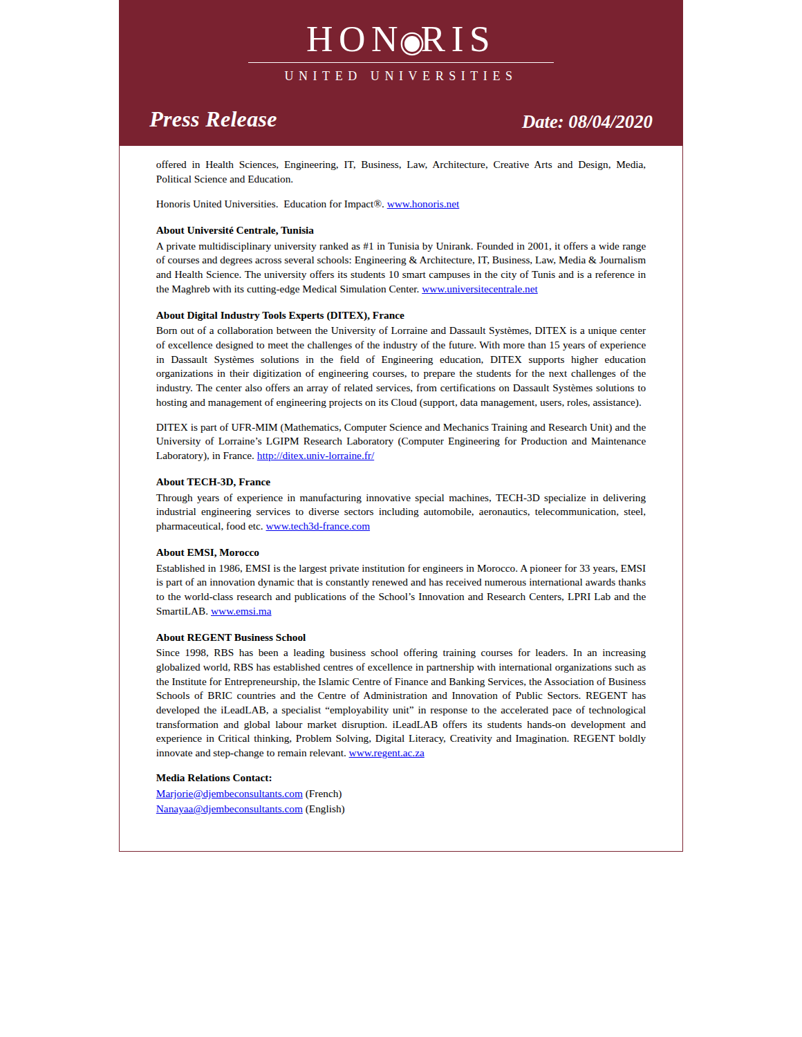HON RIS
United Universities
Press Release
Date: 08/04/2020
offered in Health Sciences, Engineering, IT, Business, Law, Architecture, Creative Arts and Design, Media, Political Science and Education.
Honoris United Universities. Education for Impact®. www.honoris.net
About Université Centrale, Tunisia
A private multidisciplinary university ranked as #1 in Tunisia by Unirank. Founded in 2001, it offers a wide range of courses and degrees across several schools: Engineering & Architecture, IT, Business, Law, Media & Journalism and Health Science. The university offers its students 10 smart campuses in the city of Tunis and is a reference in the Maghreb with its cutting-edge Medical Simulation Center. www.universitecentrale.net
About Digital Industry Tools Experts (DITEX), France
Born out of a collaboration between the University of Lorraine and Dassault Systèmes, DITEX is a unique center of excellence designed to meet the challenges of the industry of the future. With more than 15 years of experience in Dassault Systèmes solutions in the field of Engineering education, DITEX supports higher education organizations in their digitization of engineering courses, to prepare the students for the next challenges of the industry. The center also offers an array of related services, from certifications on Dassault Systèmes solutions to hosting and management of engineering projects on its Cloud (support, data management, users, roles, assistance).
DITEX is part of UFR-MIM (Mathematics, Computer Science and Mechanics Training and Research Unit) and the University of Lorraine’s LGIPM Research Laboratory (Computer Engineering for Production and Maintenance Laboratory), in France. http://ditex.univ-lorraine.fr/
About TECH-3D, France
Through years of experience in manufacturing innovative special machines, TECH-3D specialize in delivering industrial engineering services to diverse sectors including automobile, aeronautics, telecommunication, steel, pharmaceutical, food etc. www.tech3d-france.com
About EMSI, Morocco
Established in 1986, EMSI is the largest private institution for engineers in Morocco. A pioneer for 33 years, EMSI is part of an innovation dynamic that is constantly renewed and has received numerous international awards thanks to the world-class research and publications of the School’s Innovation and Research Centers, LPRI Lab and the SmartiLAB. www.emsi.ma
About REGENT Business School
Since 1998, RBS has been a leading business school offering training courses for leaders. In an increasing globalized world, RBS has established centres of excellence in partnership with international organizations such as the Institute for Entrepreneurship, the Islamic Centre of Finance and Banking Services, the Association of Business Schools of BRIC countries and the Centre of Administration and Innovation of Public Sectors. REGENT has developed the iLeadLAB, a specialist “employability unit” in response to the accelerated pace of technological transformation and global labour market disruption. iLeadLAB offers its students hands-on development and experience in Critical thinking, Problem Solving, Digital Literacy, Creativity and Imagination. REGENT boldly innovate and step-change to remain relevant. www.regent.ac.za
Media Relations Contact:
Marjorie@djembeconsultants.com (French)
Nanayaa@djembeconsultants.com (English)